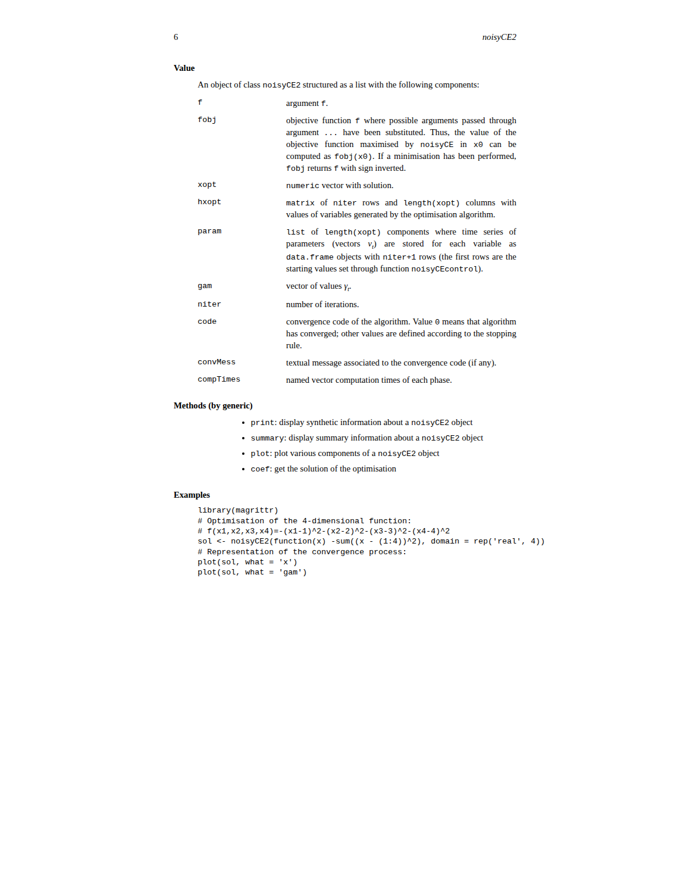6
noisyCE2
Value
An object of class noisyCE2 structured as a list with the following components:
f
argument f.
fobj
objective function f where possible arguments passed through argument ... have been substituted. Thus, the value of the objective function maximised by noisyCE in x0 can be computed as fobj(x0). If a minimisation has been performed, fobj returns f with sign inverted.
xopt
numeric vector with solution.
hxopt
matrix of niter rows and length(xopt) columns with values of variables generated by the optimisation algorithm.
param
list of length(xopt) components where time series of parameters (vectors vt) are stored for each variable as data.frame objects with niter+1 rows (the first rows are the starting values set through function noisyCEcontrol).
gam
vector of values γt.
niter
number of iterations.
code
convergence code of the algorithm. Value 0 means that algorithm has converged; other values are defined according to the stopping rule.
convMess
textual message associated to the convergence code (if any).
compTimes
named vector computation times of each phase.
Methods (by generic)
print: display synthetic information about a noisyCE2 object
summary: display summary information about a noisyCE2 object
plot: plot various components of a noisyCE2 object
coef: get the solution of the optimisation
Examples
library(magrittr)
# Optimisation of the 4-dimensional function:
# f(x1,x2,x3,x4)=-(x1-1)^2-(x2-2)^2-(x3-3)^2-(x4-4)^2
sol <- noisyCE2(function(x) -sum((x - (1:4))^2), domain = rep('real', 4))
# Representation of the convergence process:
plot(sol, what = 'x')
plot(sol, what = 'gam')